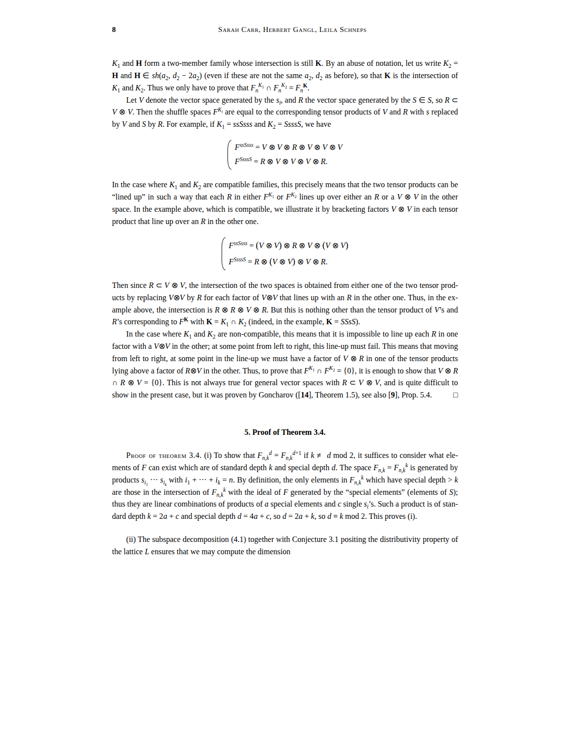8 Sarah Carr, Herbert Gangl, Leila Schneps
K1 and H form a two-member family whose intersection is still K. By an abuse of notation, let us write K2 = H and H ∈ sh(a2, d2 − 2a2) (even if these are not the same a2, d2 as before), so that K is the intersection of K1 and K2. Thus we only have to prove that FnK1 ∩ FnK2 = FnK.
Let V denote the vector space generated by the si, and R the vector space generated by the S ∈ S, so R ⊂ V ⊗ V. Then the shuffle spaces FKi are equal to the corresponding tensor products of V and R with s replaced by V and S by R. For example, if K1 = ssSsss and K2 = SsssS, we have
FssSsss = V ⊗ V ⊗ R ⊗ V ⊗ V ⊗ V FSsssS = R ⊗ V ⊗ V ⊗ V ⊗ R.
In the case where K1 and K2 are compatible families, this precisely means that the two tensor products can be “lined up” in such a way that each R in either FK1 or FK2 lines up over either an R or a V ⊗ V in the other space. In the example above, which is compatible, we illustrate it by bracketing factors V ⊗ V in each tensor product that line up over an R in the other one.
FssSsss = (V ⊗ V) ⊗ R ⊗ V ⊗ (V ⊗ V) FSsssS = R ⊗ (V ⊗ V) ⊗ V ⊗ R.
Then since R ⊂ V ⊗ V, the intersection of the two spaces is obtained from either one of the two tensor products by replacing V⊗V by R for each factor of V⊗V that lines up with an R in the other one. Thus, in the example above, the intersection is R ⊗ R ⊗ V ⊗ R. But this is nothing other than the tensor product of V’s and R’s corresponding to FK with K = K1 ∩ K2 (indeed, in the example, K = SSsS).
In the case where K1 and K2 are non-compatible, this means that it is impossible to line up each R in one factor with a V⊗V in the other; at some point from left to right, this line-up must fail. This means that moving from left to right, at some point in the line-up we must have a factor of V ⊗ R in one of the tensor products lying above a factor of R⊗V in the other. Thus, to prove that FK1 ∩ FK2 = {0}, it is enough to show that V ⊗ R ∩ R ⊗ V = {0}. This is not always true for general vector spaces with R ⊂ V ⊗ V, and is quite difficult to show in the present case, but it was proven by Goncharov ([14], Theorem 1.5), see also [9], Prop. 5.4.□
5. Proof of Theorem 3.4.
Proof of theorem 3.4. (i) To show that Fn,kd = Fn,kd+1 if k ≢ d mod 2, it suffices to consider what elements of F can exist which are of standard depth k and special depth d. The space Fn,k = Fn,kk is generated by products si1 ··· sik with i1 + ··· + ik = n. By definition, the only elements in Fn,kk which have special depth > k are those in the intersection of Fn,kk with the ideal of F generated by the “special elements” (elements of S); thus they are linear combinations of products of a special elements and c single si’s. Such a product is of standard depth k = 2a + c and special depth d = 4a + c, so d = 2a + k, so d ≡ k mod 2. This proves (i).
(ii) The subspace decomposition (4.1) together with Conjecture 3.1 positing the distributivity property of the lattice L ensures that we may compute the dimension